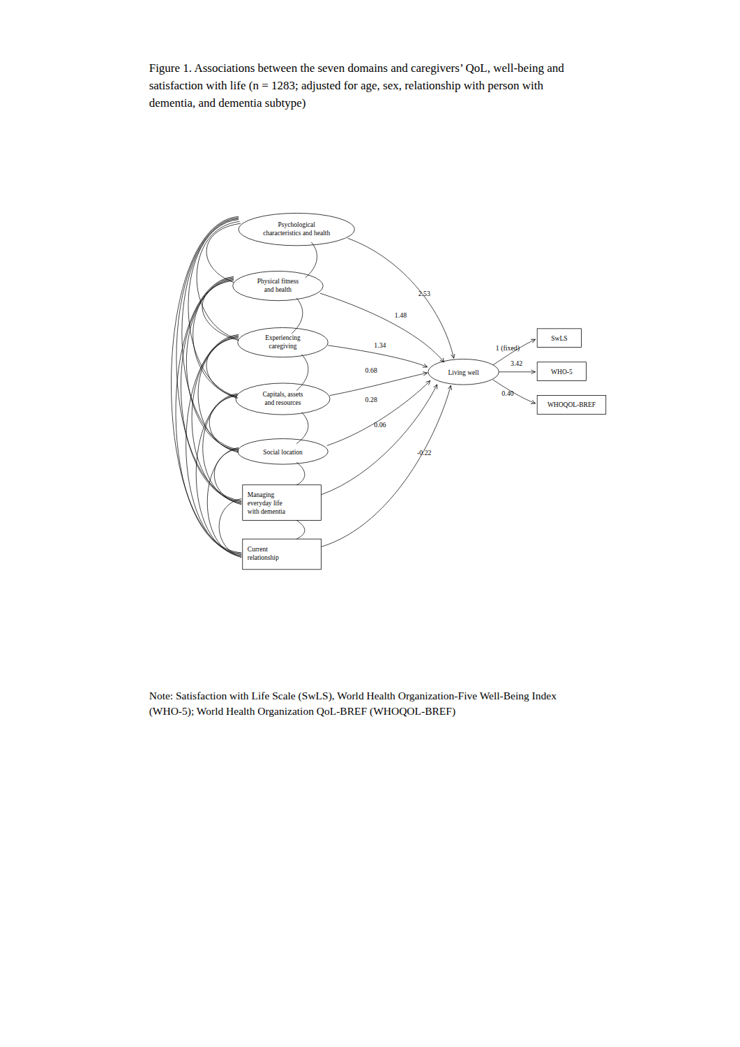Figure 1. Associations between the seven domains and caregivers’ QoL, well-being and satisfaction with life (n = 1283; adjusted for age, sex, relationship with person with dementia, and dementia subtype)
Psychological characteristics and health Physical fitness and health Experiencing caregiving Capitals, assets and resources Social location Managing everyday life with dementia Current relationship Living well SwLS WHO-5 WHOQOL-BREF 2.53 1.48 1.34 0.68 0.28 0.06 -0.22 1 (fixed) 3.42 0.40
Note: Satisfaction with Life Scale (SwLS), World Health Organization-Five Well-Being Index (WHO-5); World Health Organization QoL-BREF (WHOQOL-BREF)